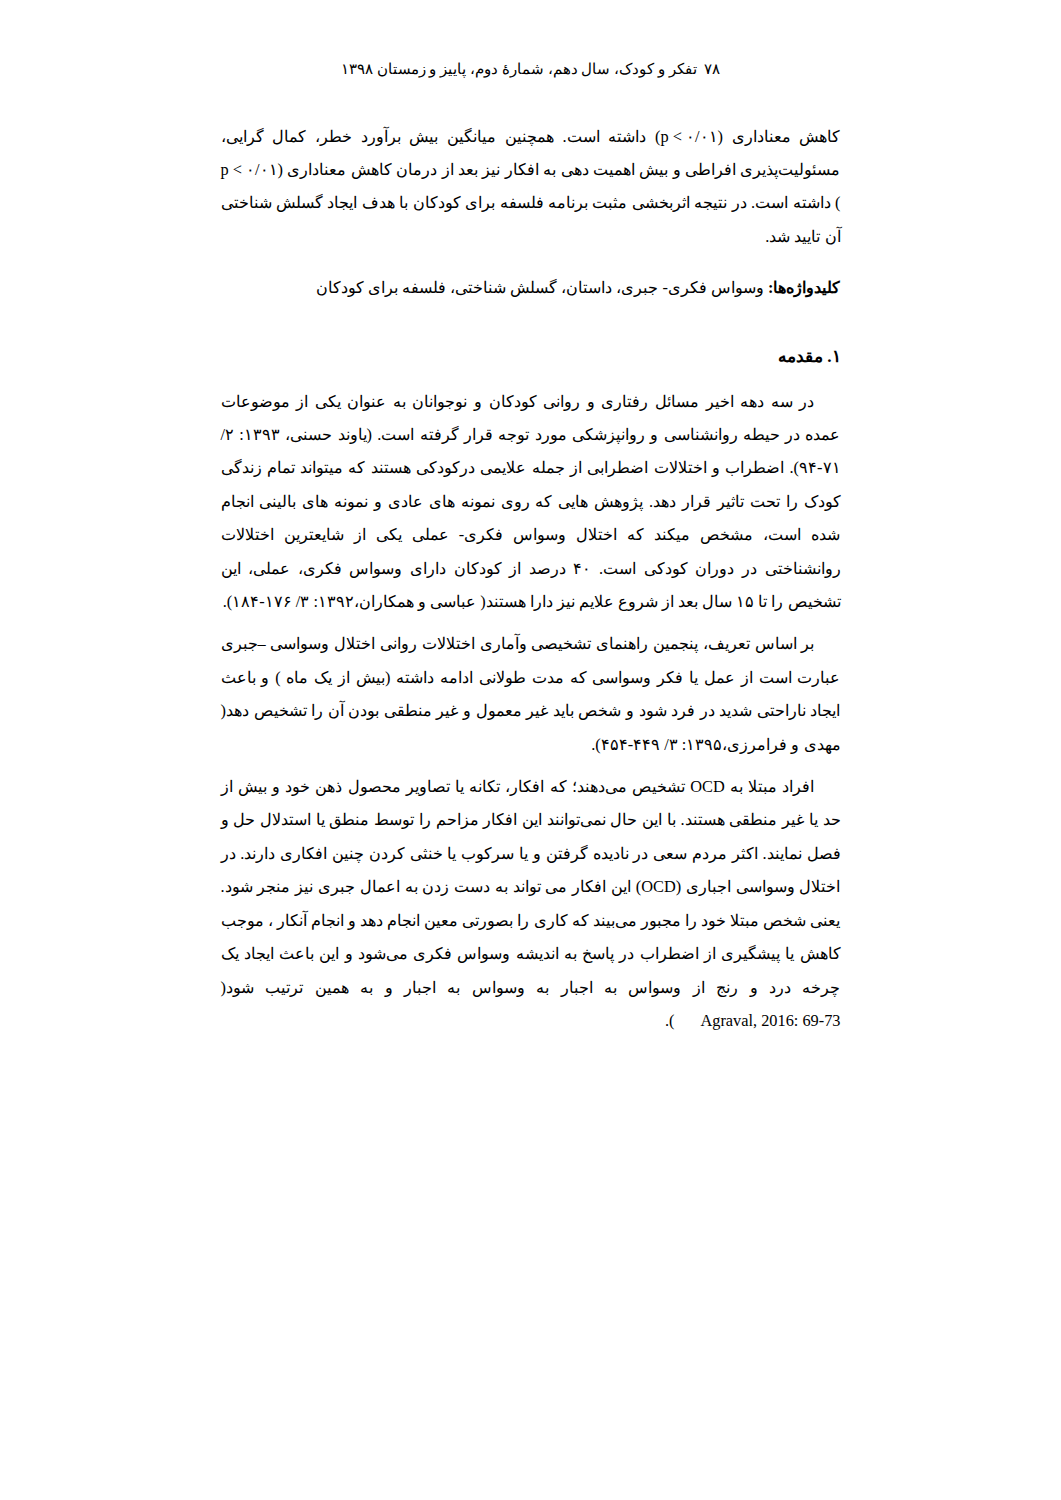۷۸ تفکر و کودک، سال دهم، شمارهٔ دوم، پاییز و زمستان ۱۳۹۸
کاهش معناداری (p < ۰/۰۱) داشته است. همچنین میانگین بیش برآورد خطر، کمال گرایی، مسئولیت‌پذیری افراطی و بیش اهمیت دهی به افکار نیز بعد از درمان کاهش معناداری (p < ۰/۰۱) داشته است. در نتیجه اثربخشی مثبت برنامه فلسفه برای کودکان با هدف ایجاد گسلش شناختی آن تایید شد.
کلیدواژه‌ها: وسواس فکری- جبری، داستان، گسلش شناختی، فلسفه برای کودکان
۱. مقدمه
در سه دهه اخیر مسائل رفتاری و روانی کودکان و نوجوانان به عنوان یکی از موضوعات عمده در حیطه روانشناسی و روانپزشکی مورد توجه قرار گرفته است. (یاوند حسنی، ۱۳۹۳: ۲/ ۷۱-۹۴). اضطراب و اختلالات اضطرابی از جمله علایمی درکودکی هستند که میتواند تمام زندگی کودک را تحت تاثیر قرار دهد. پژوهش هایی که روی نمونه های عادی و نمونه های بالینی انجام شده است، مشخص میکند که اختلال وسواس فکری- عملی یکی از شایعترین اختلالات روانشناختی در دوران کودکی است. ۴۰ درصد از کودکان دارای وسواس فکری، عملی، این تشخیص را تا ۱۵ سال بعد از شروع علایم نیز دارا هستند( عباسی و همکاران،۱۳۹۲: ۳/ ۱۷۶-۱۸۴).
بر اساس تعریف، پنجمین راهنمای تشخیصی وآماری اختلالات روانی اختلال وسواسی –جبری عبارت است از عمل یا فکر وسواسی که مدت طولانی ادامه داشته (بیش از یک ماه ) و باعث ایجاد ناراحتی شدید در فرد شود و شخص باید غیر معمول و غیر منطقی بودن آن را تشخیص دهد( مهدی و فرامرزی،۱۳۹۵: ۳/ ۴۴۹-۴۵۴).
افراد مبتلا به OCD تشخیص می‌دهند؛ که افکار، تکانه یا تصاویر محصول ذهن خود و بیش از حد یا غیر منطقی هستند. با این حال نمی‌توانند این افکار مزاحم را توسط منطق یا استدلال حل و فصل نمایند. اکثر مردم سعی در نادیده گرفتن و یا سرکوب یا خنثی کردن چنین افکاری دارند. در اختلال وسواسی اجباری (OCD) این افکار می تواند به دست زدن به اعمال جبری نیز منجر شود. یعنی شخص مبتلا خود را مجبور می‌بیند که کاری را بصورتی معین انجام دهد و انجام آنکار ، موجب کاهش یا پیشگیری از اضطراب در پاسخ به اندیشه وسواس فکری می‌شود و این باعث ایجاد یک چرخه درد و رنج از وسواس به اجبار به وسواس به اجبار و به همین ترتیب شود(Agraval, 2016: 69-73).